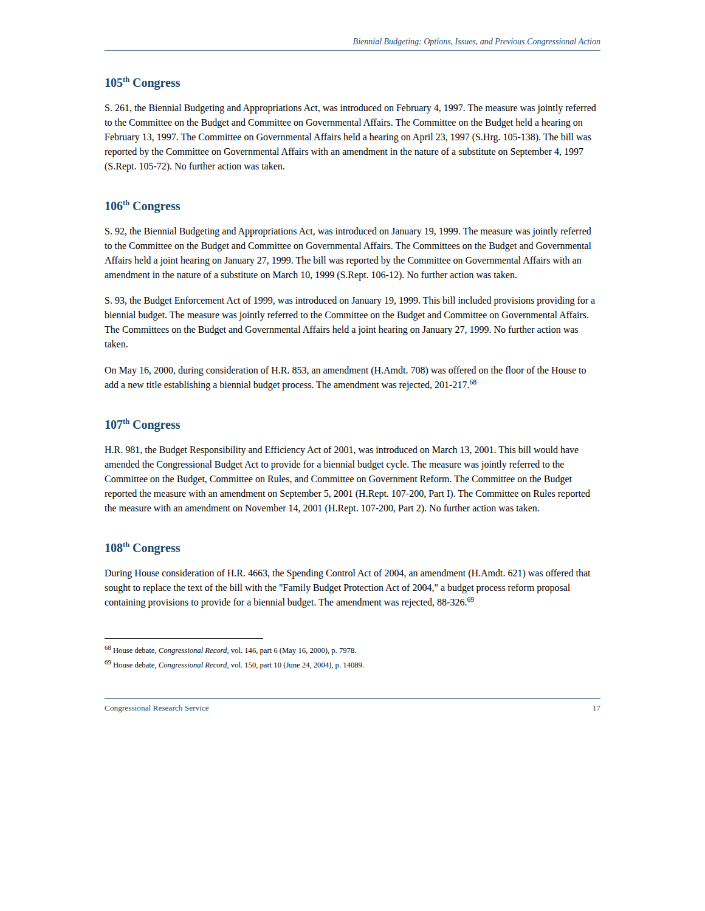Biennial Budgeting: Options, Issues, and Previous Congressional Action
105th Congress
S. 261, the Biennial Budgeting and Appropriations Act, was introduced on February 4, 1997. The measure was jointly referred to the Committee on the Budget and Committee on Governmental Affairs. The Committee on the Budget held a hearing on February 13, 1997. The Committee on Governmental Affairs held a hearing on April 23, 1997 (S.Hrg. 105-138). The bill was reported by the Committee on Governmental Affairs with an amendment in the nature of a substitute on September 4, 1997 (S.Rept. 105-72). No further action was taken.
106th Congress
S. 92, the Biennial Budgeting and Appropriations Act, was introduced on January 19, 1999. The measure was jointly referred to the Committee on the Budget and Committee on Governmental Affairs. The Committees on the Budget and Governmental Affairs held a joint hearing on January 27, 1999. The bill was reported by the Committee on Governmental Affairs with an amendment in the nature of a substitute on March 10, 1999 (S.Rept. 106-12). No further action was taken.
S. 93, the Budget Enforcement Act of 1999, was introduced on January 19, 1999. This bill included provisions providing for a biennial budget. The measure was jointly referred to the Committee on the Budget and Committee on Governmental Affairs. The Committees on the Budget and Governmental Affairs held a joint hearing on January 27, 1999. No further action was taken.
On May 16, 2000, during consideration of H.R. 853, an amendment (H.Amdt. 708) was offered on the floor of the House to add a new title establishing a biennial budget process. The amendment was rejected, 201-217.68
107th Congress
H.R. 981, the Budget Responsibility and Efficiency Act of 2001, was introduced on March 13, 2001. This bill would have amended the Congressional Budget Act to provide for a biennial budget cycle. The measure was jointly referred to the Committee on the Budget, Committee on Rules, and Committee on Government Reform. The Committee on the Budget reported the measure with an amendment on September 5, 2001 (H.Rept. 107-200, Part I). The Committee on Rules reported the measure with an amendment on November 14, 2001 (H.Rept. 107-200, Part 2). No further action was taken.
108th Congress
During House consideration of H.R. 4663, the Spending Control Act of 2004, an amendment (H.Amdt. 621) was offered that sought to replace the text of the bill with the "Family Budget Protection Act of 2004," a budget process reform proposal containing provisions to provide for a biennial budget. The amendment was rejected, 88-326.69
68 House debate, Congressional Record, vol. 146, part 6 (May 16, 2000), p. 7978.
69 House debate, Congressional Record, vol. 150, part 10 (June 24, 2004), p. 14089.
Congressional Research Service 17